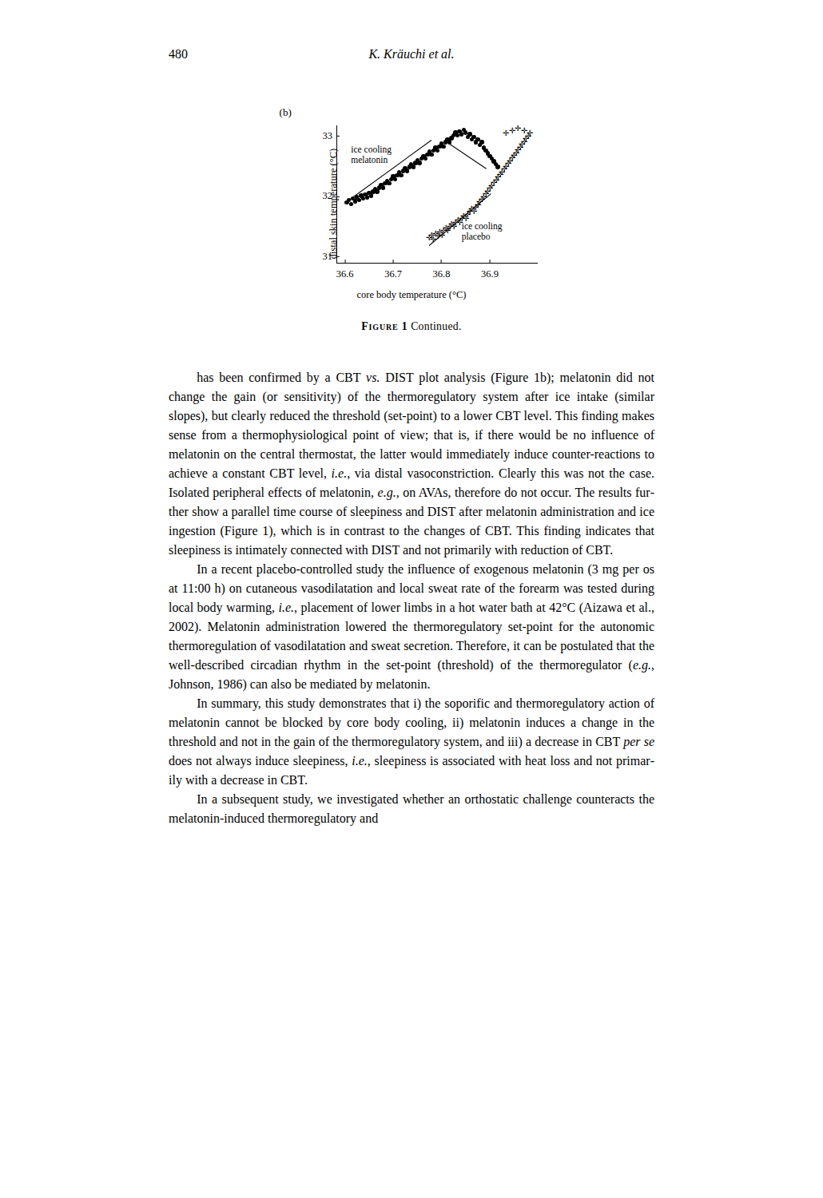480 K. Kräuchi et al.
(b) distal skin temperature (°C)
33 32 31 36.6 36.7 36.8 36.9 ice cooling
melatonin ice cooling
placebo ✛ ✛ ✛ ✛ ✛ ✛ ✛ ✛ ✛ ✛ ✛ ✛ ✛ ✛ ✛ ✛ ✛ ✛ ✛ ✛ ✛ ✛ ✛ ✛ ✛ ✛ ✛ ✛ ✛ ✛ ✛ ✛ ✛ ✛ ✛ ✛ ✛ ✛ ✛ ✛ ✛ ✛ ✛ ✛ ✛ ✛ ✛ ✛ ✛ ✛ ✛ ✛ ✛ ✛ ✛
core body temperature (°C)
Figure 1 Continued.
has been confirmed by a CBT vs. DIST plot analysis (Figure 1b); melatonin did not change the gain (or sensitivity) of the thermoregulatory system after ice intake (similar slopes), but clearly reduced the threshold (set-point) to a lower CBT level. This finding makes sense from a thermophysiological point of view; that is, if there would be no influence of melatonin on the central thermostat, the latter would immediately induce counter-reactions to achieve a constant CBT level, i.e., via distal vasoconstriction. Clearly this was not the case. Isolated peripheral effects of melatonin, e.g., on AVAs, therefore do not occur. The results further show a parallel time course of sleepiness and DIST after melatonin administration and ice ingestion (Figure 1), which is in contrast to the changes of CBT. This finding indicates that sleepiness is intimately connected with DIST and not primarily with reduction of CBT.
In a recent placebo-controlled study the influence of exogenous melatonin (3 mg per os at 11:00 h) on cutaneous vasodilatation and local sweat rate of the forearm was tested during local body warming, i.e., placement of lower limbs in a hot water bath at 42°C (Aizawa et al., 2002). Melatonin administration lowered the thermoregulatory set-point for the autonomic thermoregulation of vasodilatation and sweat secretion. Therefore, it can be postulated that the well-described circadian rhythm in the set-point (threshold) of the thermoregulator (e.g., Johnson, 1986) can also be mediated by melatonin.
In summary, this study demonstrates that i) the soporific and thermoregulatory action of melatonin cannot be blocked by core body cooling, ii) melatonin induces a change in the threshold and not in the gain of the thermoregulatory system, and iii) a decrease in CBT per se does not always induce sleepiness, i.e., sleepiness is associated with heat loss and not primarily with a decrease in CBT.
In a subsequent study, we investigated whether an orthostatic challenge counteracts the melatonin-induced thermoregulatory and